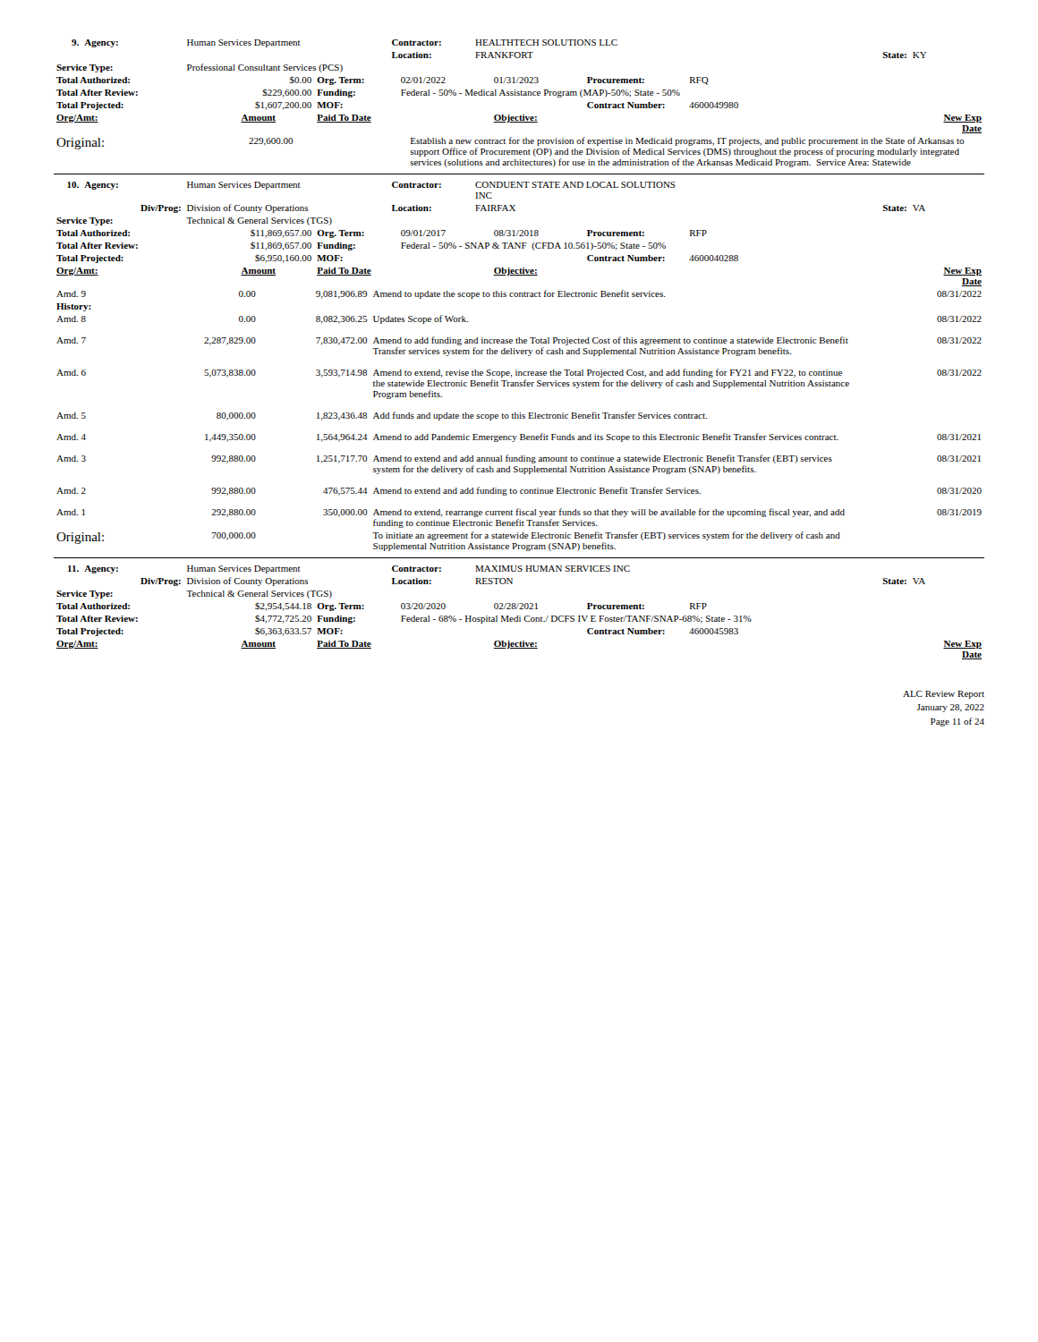| 9. | Agency: | Human Services Department | Contractor: | HEALTHTECH SOLUTIONS LLC | | | |
| | | | Location: | FRANKFORT | | State: | KY |
| Service Type: | Professional Consultant Services (PCS) |
| Total Authorized: | $0.00 | Org. Term: | 02/01/2022 | 01/31/2023 | Procurement: | RFQ | |
| Total After Review: | $229,600.00 | Funding: | Federal - 50% - Medical Assistance Program (MAP)-50%; State - 50% |
| Total Projected: | $1,607,200.00 | MOF: | | Contract Number: | 4600049980 |
| Org/Amt: | Amount | Paid To Date | Objective: | | New Exp Date |
| Original: | 229,600.00 | | Establish a new contract for the provision of expertise in Medicaid programs, IT projects, and public procurement in the State of Arkansas to support Office of Procurement (OP) and the Division of Medical Services (DMS) throughout the process of procuring modularly integrated services (solutions and architectures) for use in the administration of the Arkansas Medicaid Program. Service Area: Statewide |
| 10. | Agency: | Human Services Department | Contractor: | CONDUENT STATE AND LOCAL SOLUTIONS INC | | | |
| | Div/Prog: | Division of County Operations | Location: | FAIRFAX | | State: | VA |
| Service Type: | Technical & General Services (TGS) |
| Total Authorized: | $11,869,657.00 | Org. Term: | 09/01/2017 | 08/31/2018 | Procurement: | RFP | |
| Total After Review: | $11,869,657.00 | Funding: | Federal - 50% - SNAP & TANF (CFDA 10.561)-50%; State - 50% |
| Total Projected: | $6,950,160.00 | MOF: | | Contract Number: | 4600040288 |
| Org/Amt: | Amount | Paid To Date | Objective: | | New Exp Date |
| Amd. 9 | 0.00 | 9,081,906.89 | Amend to update the scope to this contract for Electronic Benefit services. | 08/31/2022 |
| History: | |
| Amd. 8 | 0.00 | 8,082,306.25 | Updates Scope of Work. | 08/31/2022 |
| Amd. 7 | 2,287,829.00 | 7,830,472.00 | Amend to add funding and increase the Total Projected Cost of this agreement to continue a statewide Electronic Benefit Transfer services system for the delivery of cash and Supplemental Nutrition Assistance Program benefits. | 08/31/2022 |
| Amd. 6 | 5,073,838.00 | 3,593,714.98 | Amend to extend, revise the Scope, increase the Total Projected Cost, and add funding for FY21 and FY22, to continue the statewide Electronic Benefit Transfer Services system for the delivery of cash and Supplemental Nutrition Assistance Program benefits. | 08/31/2022 |
| Amd. 5 | 80,000.00 | 1,823,436.48 | Add funds and update the scope to this Electronic Benefit Transfer Services contract. | |
| Amd. 4 | 1,449,350.00 | 1,564,964.24 | Amend to add Pandemic Emergency Benefit Funds and its Scope to this Electronic Benefit Transfer Services contract. | 08/31/2021 |
| Amd. 3 | 992,880.00 | 1,251,717.70 | Amend to extend and add annual funding amount to continue a statewide Electronic Benefit Transfer (EBT) services system for the delivery of cash and Supplemental Nutrition Assistance Program (SNAP) benefits. | 08/31/2021 |
| Amd. 2 | 992,880.00 | 476,575.44 | Amend to extend and add funding to continue Electronic Benefit Transfer Services. | 08/31/2020 |
| Amd. 1 | 292,880.00 | 350,000.00 | Amend to extend, rearrange current fiscal year funds so that they will be available for the upcoming fiscal year, and add funding to continue Electronic Benefit Transfer Services. | 08/31/2019 |
| Original: | 700,000.00 | | To initiate an agreement for a statewide Electronic Benefit Transfer (EBT) services system for the delivery of cash and Supplemental Nutrition Assistance Program (SNAP) benefits. | |
| 11. | Agency: | Human Services Department | Contractor: | MAXIMUS HUMAN SERVICES INC | | | |
| | Div/Prog: | Division of County Operations | Location: | RESTON | | State: | VA |
| Service Type: | Technical & General Services (TGS) |
| Total Authorized: | $2,954,544.18 | Org. Term: | 03/20/2020 | 02/28/2021 | Procurement: | RFP | |
| Total After Review: | $4,772,725.20 | Funding: | Federal - 68% - Hospital Medi Cont./ DCFS IV E Foster/TANF/SNAP-68%; State - 31% |
| Total Projected: | $6,363,633.57 | MOF: | | Contract Number: | 4600045983 |
| Org/Amt: | Amount | Paid To Date | Objective: | | New Exp Date |
ALC Review Report
January 28, 2022
Page 11 of 24